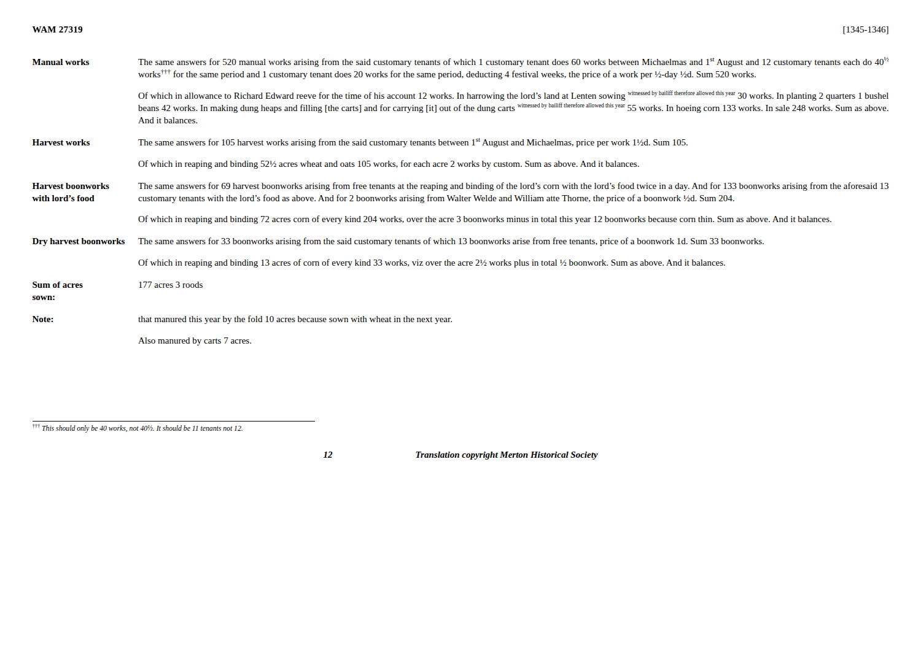WAM 27319 [1345-1346]
| Manual works | The same answers for 520 manual works arising from the said customary tenants of which 1 customary tenant does 60 works between Michaelmas and 1 st August and 12 customary tenants each do 40 ½ works ††† for the same period and 1 customary tenant does 20 works for the same period, deducting 4 festival weeks, the price of a work per ½-day ½d. Sum 520 works. Of which in allowance to Richard Edward reeve for the time of his account 12 works. In harrowing the lord’s land at Lenten sowing witnessed by bailiff therefore allowed this year 30 works. In planting 2 quarters 1 bushel beans 42 works. In making dung heaps and filling [the carts] and for carrying [it] out of the dung carts witnessed by bailiff therefore allowed this year 55 works. In hoeing corn 133 works. In sale 248 works. Sum as above. And it balances. |
| Harvest works | The same answers for 105 harvest works arising from the said customary tenants between 1 st August and Michaelmas, price per work 1½d. Sum 105. Of which in reaping and binding 52½ acres wheat and oats 105 works, for each acre 2 works by custom. Sum as above. And it balances. |
| Harvest boonworks with lord’s food | The same answers for 69 harvest boonworks arising from free tenants at the reaping and binding of the lord’s corn with the lord’s food twice in a day. And for 133 boonworks arising from the aforesaid 13 customary tenants with the lord’s food as above. And for 2 boonworks arising from Walter Welde and William atte Thorne, the price of a boonwork ½d. Sum 204. Of which in reaping and binding 72 acres corn of every kind 204 works, over the acre 3 boonworks minus in total this year 12 boonworks because corn thin. Sum as above. And it balances. |
| Dry harvest boonworks | The same answers for 33 boonworks arising from the said customary tenants of which 13 boonworks arise from free tenants, price of a boonwork 1d. Sum 33 boonworks. Of which in reaping and binding 13 acres of corn of every kind 33 works, viz over the acre 2½ works plus in total ½ boonwork. Sum as above. And it balances. |
| Sum of acres sown: | 177 acres 3 roods |
| Note: | that manured this year by the fold 10 acres because sown with wheat in the next year. Also manured by carts 7 acres. |
††† This should only be 40 works, not 40½. It should be 11 tenants not 12.
12 Translation copyright Merton Historical Society